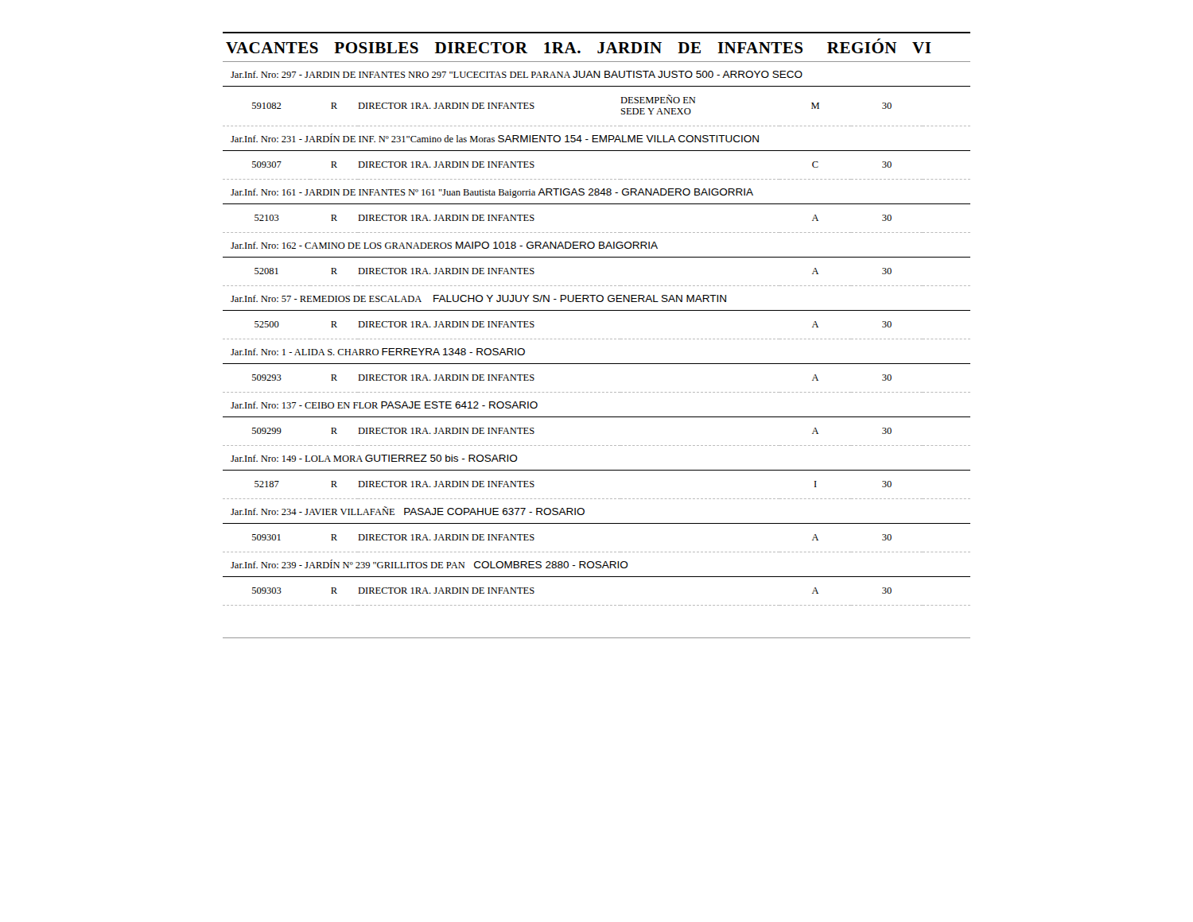VACANTES POSIBLES DIRECTOR 1RA. JARDIN DE INFANTES REGIÓN VI
Jar.Inf. Nro: 297 - JARDIN DE INFANTES NRO 297 "LUCECITAS DEL PARANA JUAN BAUTISTA JUSTO 500 - ARROYO SECO
| 591082 | R | DIRECTOR 1RA. JARDIN DE INFANTES | DESEMPEÑO EN SEDE Y ANEXO | M | 30 | |
Jar.Inf. Nro: 231 - JARDÍN DE INF. Nº 231"Camino de las Moras SARMIENTO 154 - EMPALME VILLA CONSTITUCION
| 509307 | R | DIRECTOR 1RA. JARDIN DE INFANTES | | C | 30 | |
Jar.Inf. Nro: 161 - JARDIN DE INFANTES Nº 161 "Juan Bautista Baigorria ARTIGAS 2848 - GRANADERO BAIGORRIA
| 52103 | R | DIRECTOR 1RA. JARDIN DE INFANTES | | A | 30 | |
Jar.Inf. Nro: 162 - CAMINO DE LOS GRANADEROS MAIPO 1018 - GRANADERO BAIGORRIA
| 52081 | R | DIRECTOR 1RA. JARDIN DE INFANTES | | A | 30 | |
Jar.Inf. Nro: 57 - REMEDIOS DE ESCALADA FALUCHO Y JUJUY S/N - PUERTO GENERAL SAN MARTIN
| 52500 | R | DIRECTOR 1RA. JARDIN DE INFANTES | | A | 30 | |
Jar.Inf. Nro: 1 - ALIDA S. CHARRO FERREYRA 1348 - ROSARIO
| 509293 | R | DIRECTOR 1RA. JARDIN DE INFANTES | | A | 30 | |
Jar.Inf. Nro: 137 - CEIBO EN FLOR PASAJE ESTE 6412 - ROSARIO
| 509299 | R | DIRECTOR 1RA. JARDIN DE INFANTES | | A | 30 | |
Jar.Inf. Nro: 149 - LOLA MORA GUTIERREZ 50 bis - ROSARIO
| 52187 | R | DIRECTOR 1RA. JARDIN DE INFANTES | | I | 30 | |
Jar.Inf. Nro: 234 - JAVIER VILLAFAÑE PASAJE COPAHUE 6377 - ROSARIO
| 509301 | R | DIRECTOR 1RA. JARDIN DE INFANTES | | A | 30 | |
Jar.Inf. Nro: 239 - JARDÍN Nº 239 "GRILLITOS DE PAN COLOMBRES 2880 - ROSARIO
| 509303 | R | DIRECTOR 1RA. JARDIN DE INFANTES | | A | 30 | |